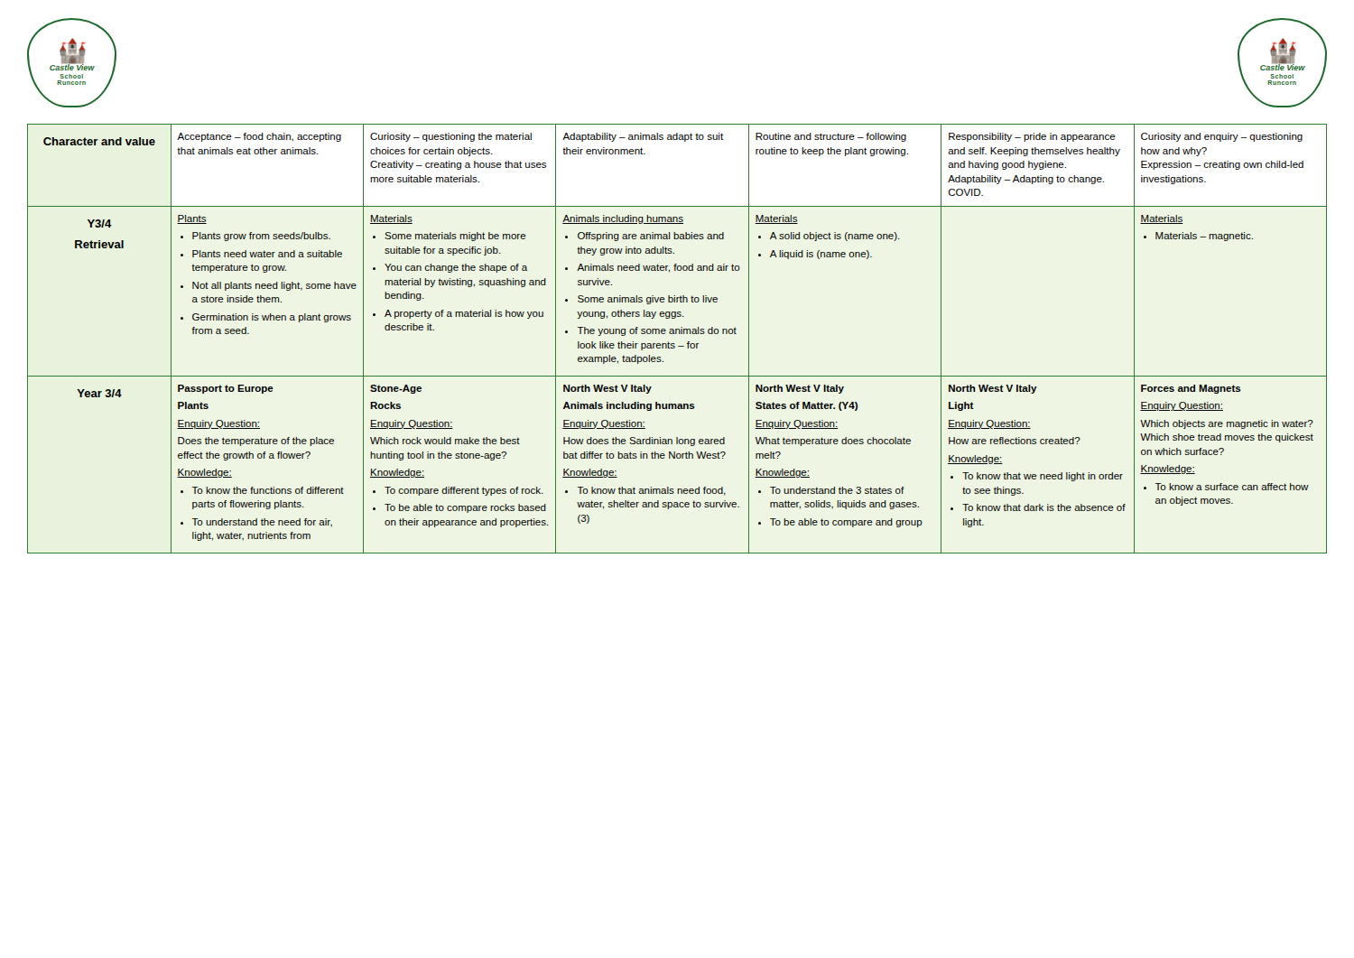🏰
Castle View
School
Runcorn
🏰
Castle View
School
Runcorn
| Character and value | Acceptance – food chain, accepting that animals eat other animals. | Curiosity – questioning the material choices for certain objects. Creativity – creating a house that uses more suitable materials. | Adaptability – animals adapt to suit their environment. | Routine and structure – following routine to keep the plant growing. | Responsibility – pride in appearance and self. Keeping themselves healthy and having good hygiene. Adaptability – Adapting to change. COVID. | Curiosity and enquiry – questioning how and why? Expression – creating own child-led investigations. |
| Y3/4 Retrieval | Plants Plants grow from seeds/bulbs. Plants need water and a suitable temperature to grow. Not all plants need light, some have a store inside them. Germination is when a plant grows from a seed. | Materials Some materials might be more suitable for a specific job. You can change the shape of a material by twisting, squashing and bending. A property of a material is how you describe it. | Animals including humans Offspring are animal babies and they grow into adults. Animals need water, food and air to survive. Some animals give birth to live young, others lay eggs. The young of some animals do not look like their parents – for example, tadpoles. | Materials A solid object is (name one). A liquid is (name one). | | Materials Materials – magnetic. |
| Year 3/4 | Passport to Europe Plants Enquiry Question: Does the temperature of the place effect the growth of a flower? Knowledge: To know the functions of different parts of flowering plants. To understand the need for air, light, water, nutrients from | Stone-Age Rocks Enquiry Question: Which rock would make the best hunting tool in the stone-age? Knowledge: To compare different types of rock. To be able to compare rocks based on their appearance and properties. | North West V Italy Animals including humans Enquiry Question: How does the Sardinian long eared bat differ to bats in the North West? Knowledge: To know that animals need food, water, shelter and space to survive. (3) | North West V Italy States of Matter. (Y4) Enquiry Question: What temperature does chocolate melt? Knowledge: To understand the 3 states of matter, solids, liquids and gases. To be able to compare and group | North West V Italy Light Enquiry Question: How are reflections created? Knowledge: To know that we need light in order to see things. To know that dark is the absence of light. | Forces and Magnets Enquiry Question: Which objects are magnetic in water? Which shoe tread moves the quickest on which surface? Knowledge: To know a surface can affect how an object moves. |